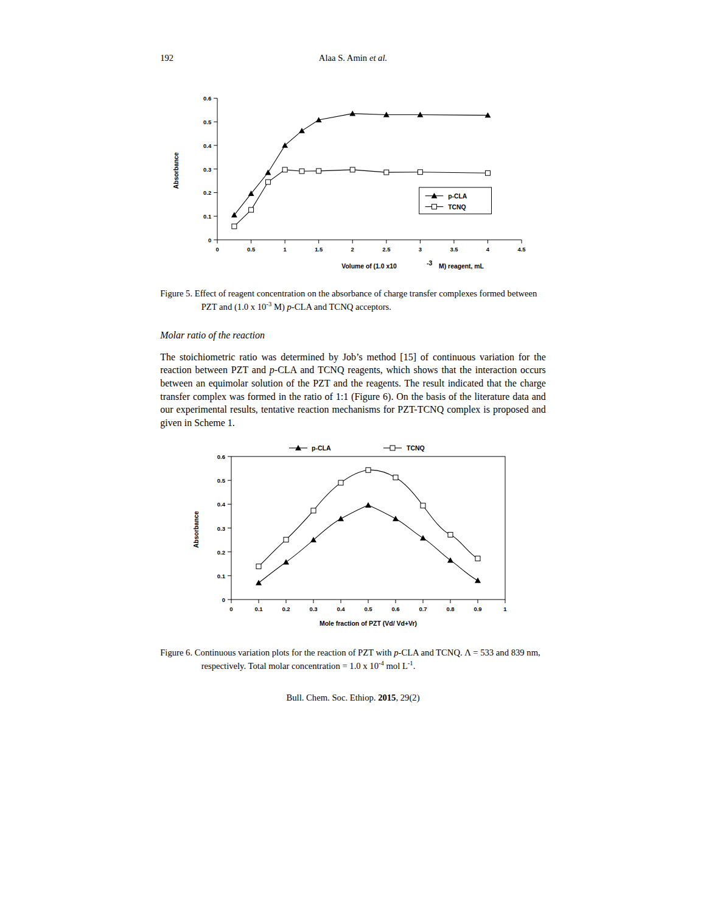192
Alaa S. Amin et al.
0.6 0.5 0.4 0.3 0.2 0.1 0 0 0.5 1 1.5 2 2.5 3 3.5 4 4.5 Absorbance Volume of (1.0 x10 -3 M) reagent, mL p-CLA TCNQ
Figure 5. Effect of reagent concentration on the absorbance of charge transfer complexes formed between PZT and (1.0 x 10-3 M) p-CLA and TCNQ acceptors.
Molar ratio of the reaction
The stoichiometric ratio was determined by Job’s method [15] of continuous variation for the reaction between PZT and p-CLA and TCNQ reagents, which shows that the interaction occurs between an equimolar solution of the PZT and the reagents. The result indicated that the charge transfer complex was formed in the ratio of 1:1 (Figure 6). On the basis of the literature data and our experimental results, tentative reaction mechanisms for PZT-TCNQ complex is proposed and given in Scheme 1.
p-CLA TCNQ 0.6 0.5 0.4 0.3 0.2 0.1 0 0 0.1 0.2 0.3 0.4 0.5 0.6 0.7 0.8 0.9 1 Absorbance Mole fraction of PZT (Vd/ Vd+Vr)
Figure 6. Continuous variation plots for the reaction of PZT with p-CLA and TCNQ. Λ = 533 and 839 nm, respectively. Total molar concentration = 1.0 x 10-4 mol L-1.
Bull. Chem. Soc. Ethiop. 2015, 29(2)